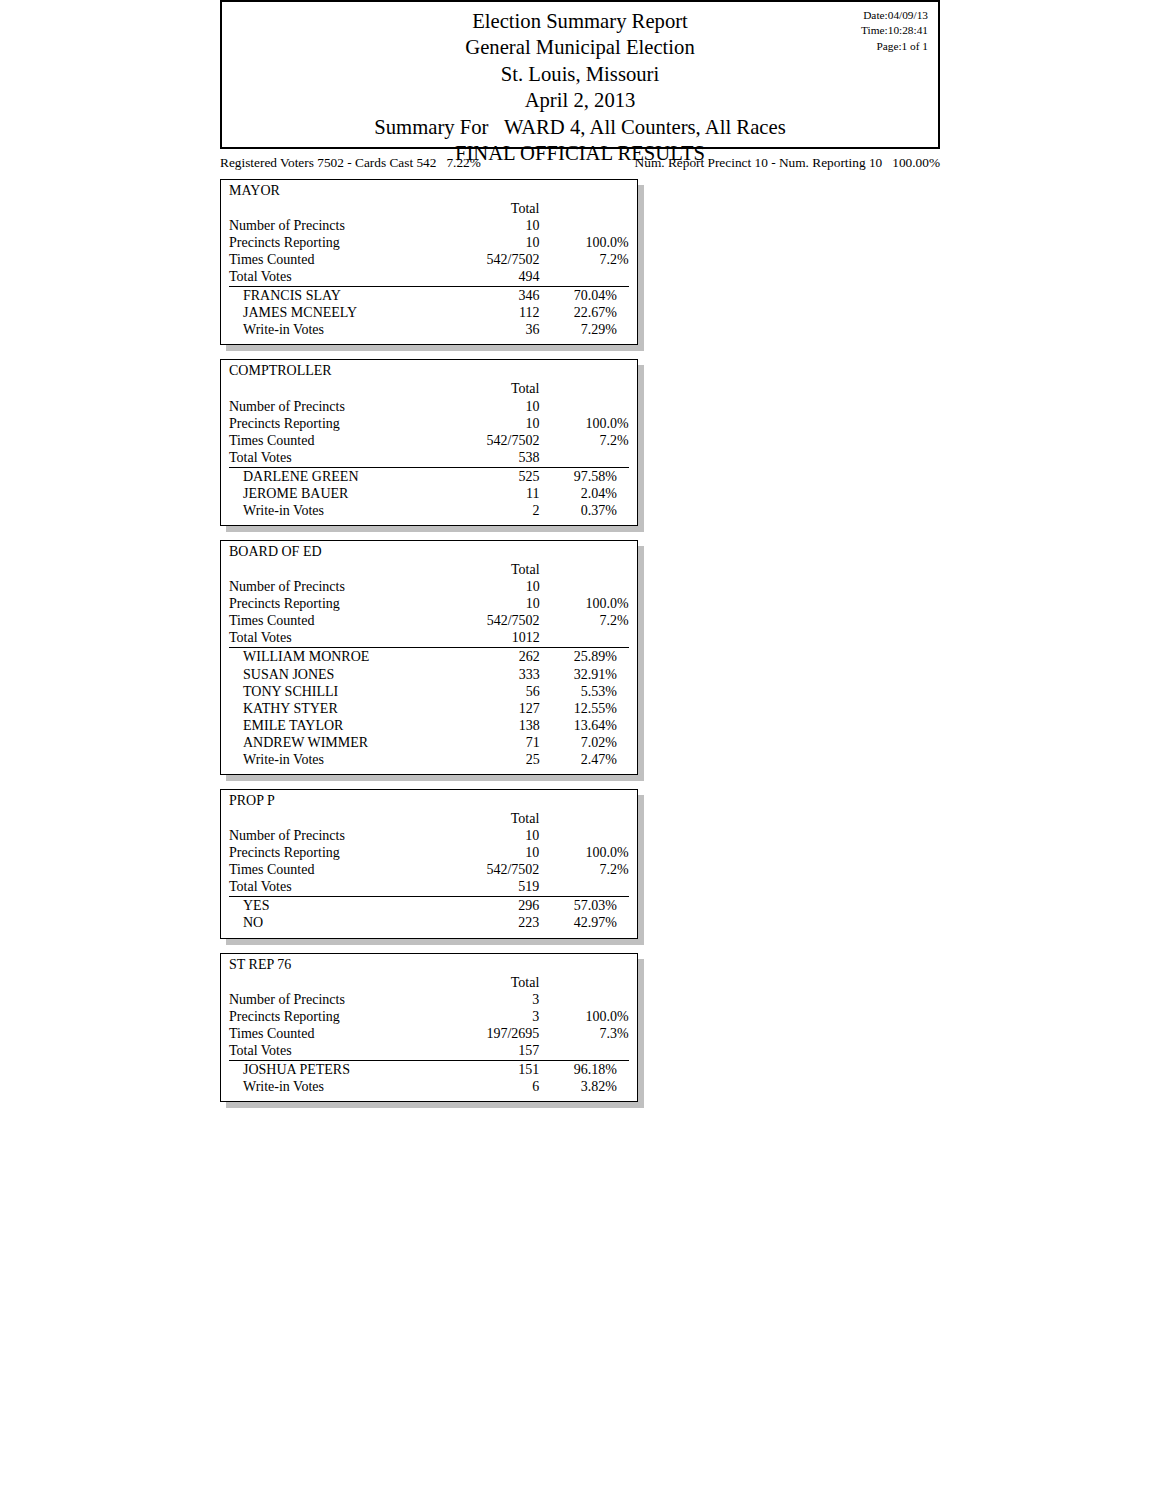Date:04/09/13
Time:10:28:41
Page:1 of 1
Election Summary Report
General Municipal Election
St. Louis, Missouri
April 2, 2013
Summary For WARD 4, All Counters, All Races
FINAL OFFICIAL RESULTS
Registered Voters 7502 - Cards Cast 542 7.22%
Num. Report Precinct 10 - Num. Reporting 10 100.00%
MAYOR
| | Total | | |
| Number of Precincts | 10 | | |
| Precincts Reporting | 10 | 100.0 | % |
| Times Counted | 542/7502 | 7.2 | % |
| Total Votes | 494 | | |
| FRANCIS SLAY | 346 | 70.04% | |
| JAMES MCNEELY | 112 | 22.67% | |
| Write-in Votes | 36 | 7.29% | |
COMPTROLLER
| | Total | | |
| Number of Precincts | 10 | | |
| Precincts Reporting | 10 | 100.0 | % |
| Times Counted | 542/7502 | 7.2 | % |
| Total Votes | 538 | | |
| DARLENE GREEN | 525 | 97.58% | |
| JEROME BAUER | 11 | 2.04% | |
| Write-in Votes | 2 | 0.37% | |
BOARD OF ED
| | Total | | |
| Number of Precincts | 10 | | |
| Precincts Reporting | 10 | 100.0 | % |
| Times Counted | 542/7502 | 7.2 | % |
| Total Votes | 1012 | | |
| WILLIAM MONROE | 262 | 25.89% | |
| SUSAN JONES | 333 | 32.91% | |
| TONY SCHILLI | 56 | 5.53% | |
| KATHY STYER | 127 | 12.55% | |
| EMILE TAYLOR | 138 | 13.64% | |
| ANDREW WIMMER | 71 | 7.02% | |
| Write-in Votes | 25 | 2.47% | |
PROP P
| | Total | | |
| Number of Precincts | 10 | | |
| Precincts Reporting | 10 | 100.0 | % |
| Times Counted | 542/7502 | 7.2 | % |
| Total Votes | 519 | | |
| YES | 296 | 57.03% | |
| NO | 223 | 42.97% | |
ST REP 76
| | Total | | |
| Number of Precincts | 3 | | |
| Precincts Reporting | 3 | 100.0 | % |
| Times Counted | 197/2695 | 7.3 | % |
| Total Votes | 157 | | |
| JOSHUA PETERS | 151 | 96.18% | |
| Write-in Votes | 6 | 3.82% | |